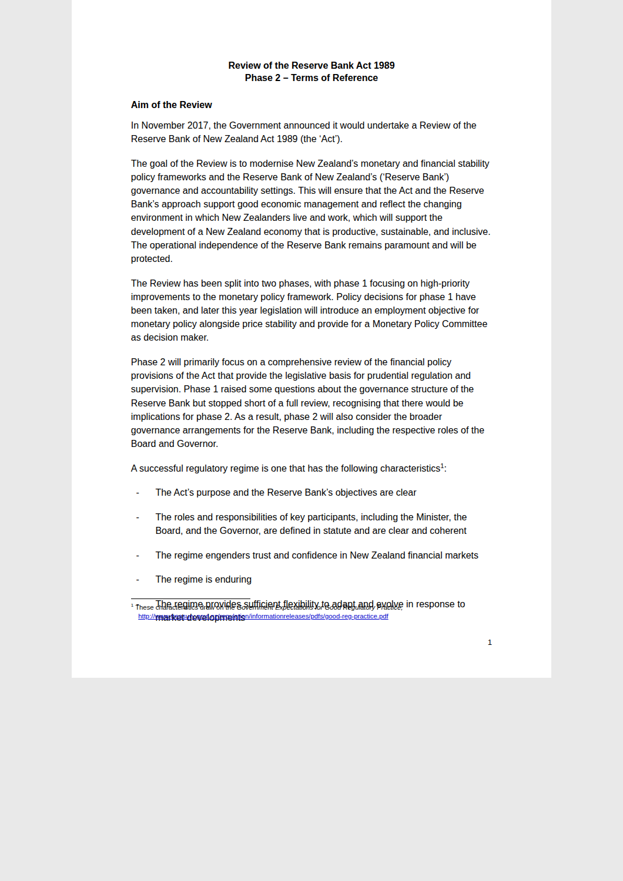Review of the Reserve Bank Act 1989 Phase 2 – Terms of Reference
Aim of the Review
In November 2017, the Government announced it would undertake a Review of the Reserve Bank of New Zealand Act 1989 (the ‘Act’).
The goal of the Review is to modernise New Zealand’s monetary and financial stability policy frameworks and the Reserve Bank of New Zealand’s (‘Reserve Bank’) governance and accountability settings. This will ensure that the Act and the Reserve Bank’s approach support good economic management and reflect the changing environment in which New Zealanders live and work, which will support the development of a New Zealand economy that is productive, sustainable, and inclusive. The operational independence of the Reserve Bank remains paramount and will be protected.
The Review has been split into two phases, with phase 1 focusing on high-priority improvements to the monetary policy framework. Policy decisions for phase 1 have been taken, and later this year legislation will introduce an employment objective for monetary policy alongside price stability and provide for a Monetary Policy Committee as decision maker.
Phase 2 will primarily focus on a comprehensive review of the financial policy provisions of the Act that provide the legislative basis for prudential regulation and supervision. Phase 1 raised some questions about the governance structure of the Reserve Bank but stopped short of a full review, recognising that there would be implications for phase 2. As a result, phase 2 will also consider the broader governance arrangements for the Reserve Bank, including the respective roles of the Board and Governor.
A successful regulatory regime is one that has the following characteristics1:
The Act’s purpose and the Reserve Bank’s objectives are clear
The roles and responsibilities of key participants, including the Minister, the Board, and the Governor, are defined in statute and are clear and coherent
The regime engenders trust and confidence in New Zealand financial markets
The regime is enduring
The regime provides sufficient flexibility to adapt and evolve in response to market developments
1 These characteristics draw on the Government Expectations for Good Regulatory Practice,
http://www.treasury.govt.nz/regulation/informationreleases/pdfs/good-reg-practice.pdf
1